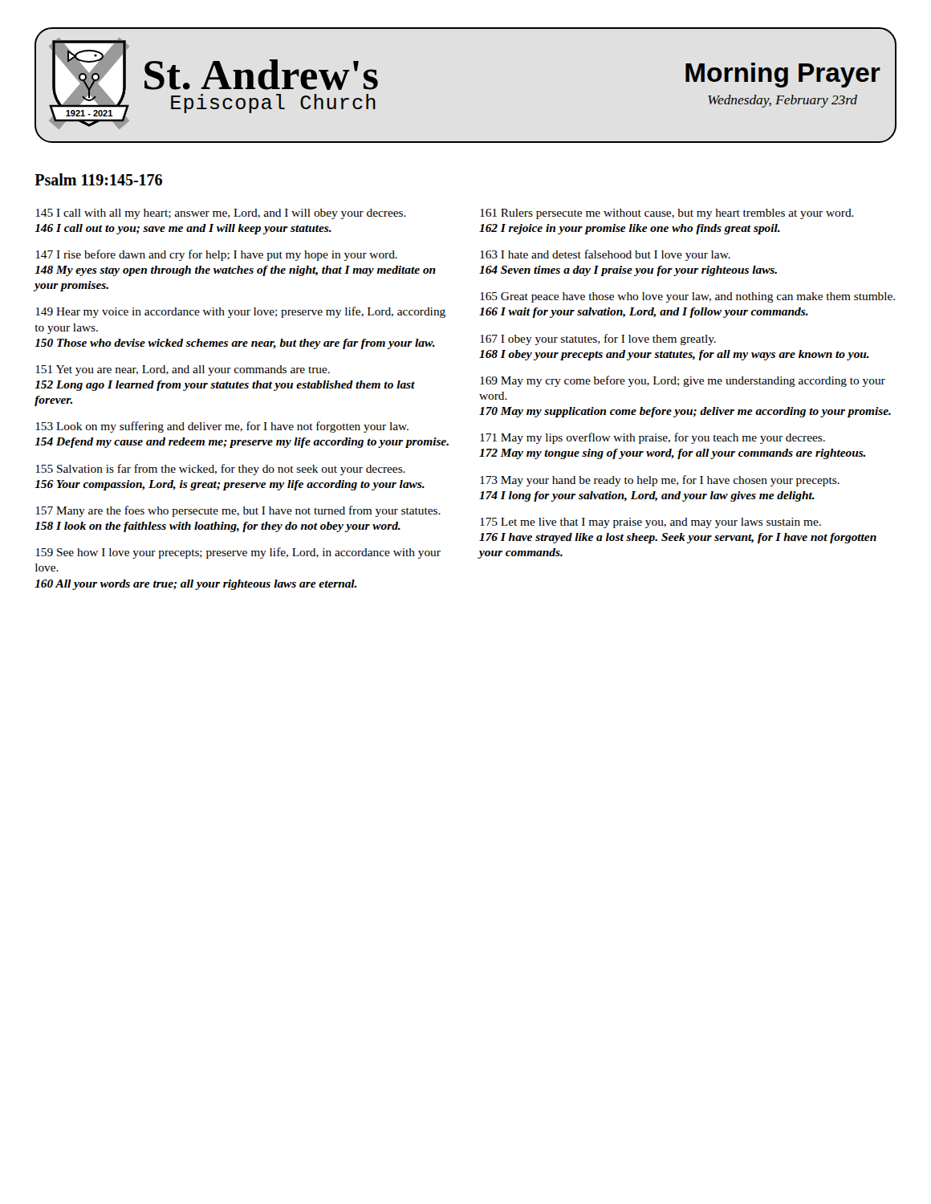1921 - 2021
St. Andrew's Episcopal Church
Morning Prayer Wednesday, February 23rd
Psalm 119:145-176
145 I call with all my heart; answer me, Lord, and I will obey your decrees. 146 I call out to you; save me and I will keep your statutes.
147 I rise before dawn and cry for help; I have put my hope in your word. 148 My eyes stay open through the watches of the night, that I may meditate on your promises.
149 Hear my voice in accordance with your love; preserve my life, Lord, according to your laws. 150 Those who devise wicked schemes are near, but they are far from your law.
151 Yet you are near, Lord, and all your commands are true. 152 Long ago I learned from your statutes that you established them to last forever.
153 Look on my suffering and deliver me, for I have not forgotten your law. 154 Defend my cause and redeem me; preserve my life according to your promise.
155 Salvation is far from the wicked, for they do not seek out your decrees. 156 Your compassion, Lord, is great; preserve my life according to your laws.
157 Many are the foes who persecute me, but I have not turned from your statutes. 158 I look on the faithless with loathing, for they do not obey your word.
159 See how I love your precepts; preserve my life, Lord, in accordance with your love. 160 All your words are true; all your righteous laws are eternal.
161 Rulers persecute me without cause, but my heart trembles at your word. 162 I rejoice in your promise like one who finds great spoil.
163 I hate and detest falsehood but I love your law. 164 Seven times a day I praise you for your righteous laws.
165 Great peace have those who love your law, and nothing can make them stumble. 166 I wait for your salvation, Lord, and I follow your commands.
167 I obey your statutes, for I love them greatly. 168 I obey your precepts and your statutes, for all my ways are known to you.
169 May my cry come before you, Lord; give me understanding according to your word. 170 May my supplication come before you; deliver me according to your promise.
171 May my lips overflow with praise, for you teach me your decrees. 172 May my tongue sing of your word, for all your commands are righteous.
173 May your hand be ready to help me, for I have chosen your precepts. 174 I long for your salvation, Lord, and your law gives me delight.
175 Let me live that I may praise you, and may your laws sustain me. 176 I have strayed like a lost sheep. Seek your servant, for I have not forgotten your commands.